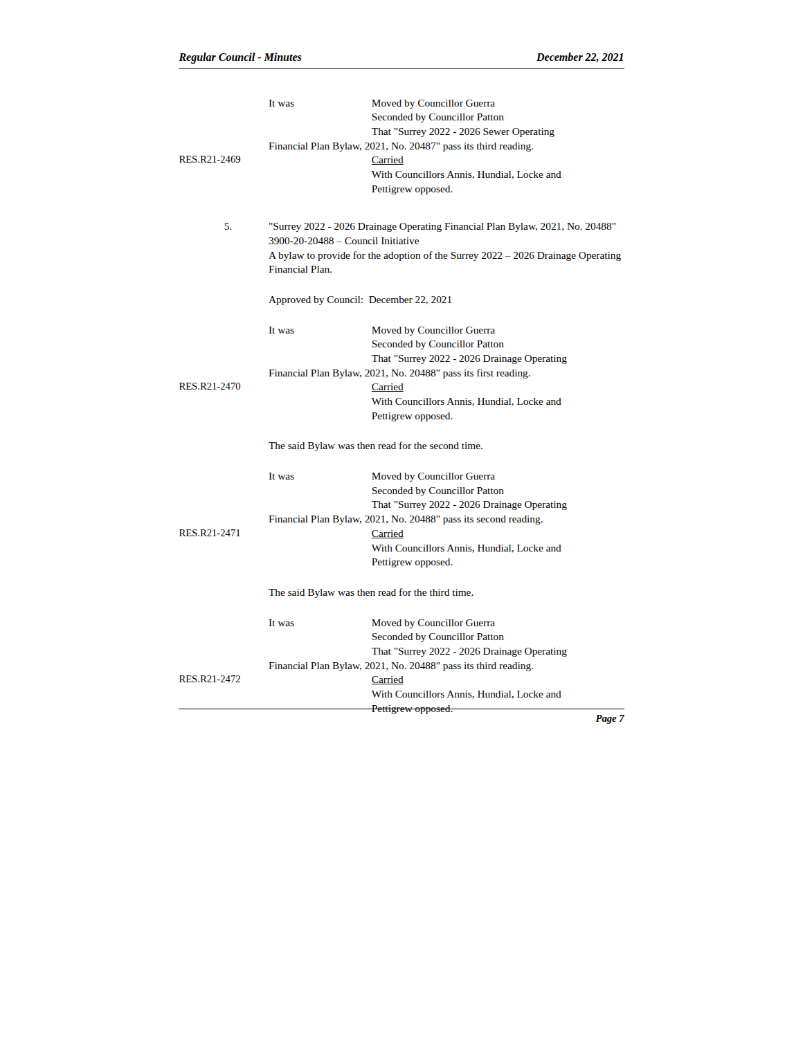Regular Council - Minutes December 22, 2021
It was
Moved by Councillor Guerra
Seconded by Councillor Patton
That "Surrey 2022 - 2026 Sewer Operating
Financial Plan Bylaw, 2021, No. 20487" pass its third reading.
RES.R21-2469
Carried
With Councillors Annis, Hundial, Locke and
Pettigrew opposed.
5.
"Surrey 2022 - 2026 Drainage Operating Financial Plan Bylaw, 2021, No. 20488"
3900-20-20488 – Council Initiative
A bylaw to provide for the adoption of the Surrey 2022 – 2026 Drainage Operating
Financial Plan.
Approved by Council: December 22, 2021
It was
Moved by Councillor Guerra
Seconded by Councillor Patton
That "Surrey 2022 - 2026 Drainage Operating
Financial Plan Bylaw, 2021, No. 20488" pass its first reading.
RES.R21-2470
Carried
With Councillors Annis, Hundial, Locke and
Pettigrew opposed.
The said Bylaw was then read for the second time.
It was
Moved by Councillor Guerra
Seconded by Councillor Patton
That "Surrey 2022 - 2026 Drainage Operating
Financial Plan Bylaw, 2021, No. 20488" pass its second reading.
RES.R21-2471
Carried
With Councillors Annis, Hundial, Locke and
Pettigrew opposed.
The said Bylaw was then read for the third time.
It was
Moved by Councillor Guerra
Seconded by Councillor Patton
That "Surrey 2022 - 2026 Drainage Operating
Financial Plan Bylaw, 2021, No. 20488" pass its third reading.
RES.R21-2472
Carried
With Councillors Annis, Hundial, Locke and
Pettigrew opposed.
Page 7